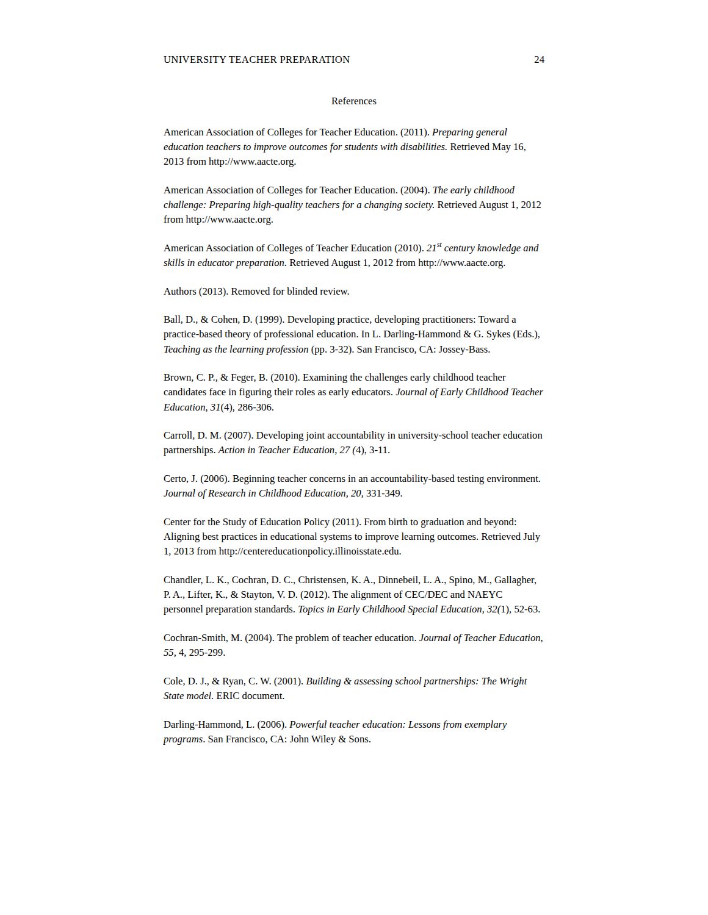UNIVERSITY TEACHER PREPARATION 24
References
American Association of Colleges for Teacher Education. (2011). Preparing general education teachers to improve outcomes for students with disabilities. Retrieved May 16, 2013 from http://www.aacte.org.
American Association of Colleges for Teacher Education. (2004). The early childhood challenge: Preparing high-quality teachers for a changing society. Retrieved August 1, 2012 from http://www.aacte.org.
American Association of Colleges of Teacher Education (2010). 21st century knowledge and skills in educator preparation. Retrieved August 1, 2012 from http://www.aacte.org.
Authors (2013). Removed for blinded review.
Ball, D., & Cohen, D. (1999). Developing practice, developing practitioners: Toward a practice-based theory of professional education. In L. Darling-Hammond & G. Sykes (Eds.), Teaching as the learning profession (pp. 3-32). San Francisco, CA: Jossey-Bass.
Brown, C. P., & Feger, B. (2010). Examining the challenges early childhood teacher candidates face in figuring their roles as early educators. Journal of Early Childhood Teacher Education, 31(4), 286-306.
Carroll, D. M. (2007). Developing joint accountability in university-school teacher education partnerships. Action in Teacher Education, 27 (4), 3-11.
Certo, J. (2006). Beginning teacher concerns in an accountability-based testing environment. Journal of Research in Childhood Education, 20, 331-349.
Center for the Study of Education Policy (2011). From birth to graduation and beyond: Aligning best practices in educational systems to improve learning outcomes. Retrieved July 1, 2013 from http://centereducationpolicy.illinoisstate.edu.
Chandler, L. K., Cochran, D. C., Christensen, K. A., Dinnebeil, L. A., Spino, M., Gallagher, P. A., Lifter, K., & Stayton, V. D. (2012). The alignment of CEC/DEC and NAEYC personnel preparation standards. Topics in Early Childhood Special Education, 32(1), 52-63.
Cochran-Smith, M. (2004). The problem of teacher education. Journal of Teacher Education, 55, 4, 295-299.
Cole, D. J., & Ryan, C. W. (2001). Building & assessing school partnerships: The Wright State model. ERIC document.
Darling-Hammond, L. (2006). Powerful teacher education: Lessons from exemplary programs. San Francisco, CA: John Wiley & Sons.